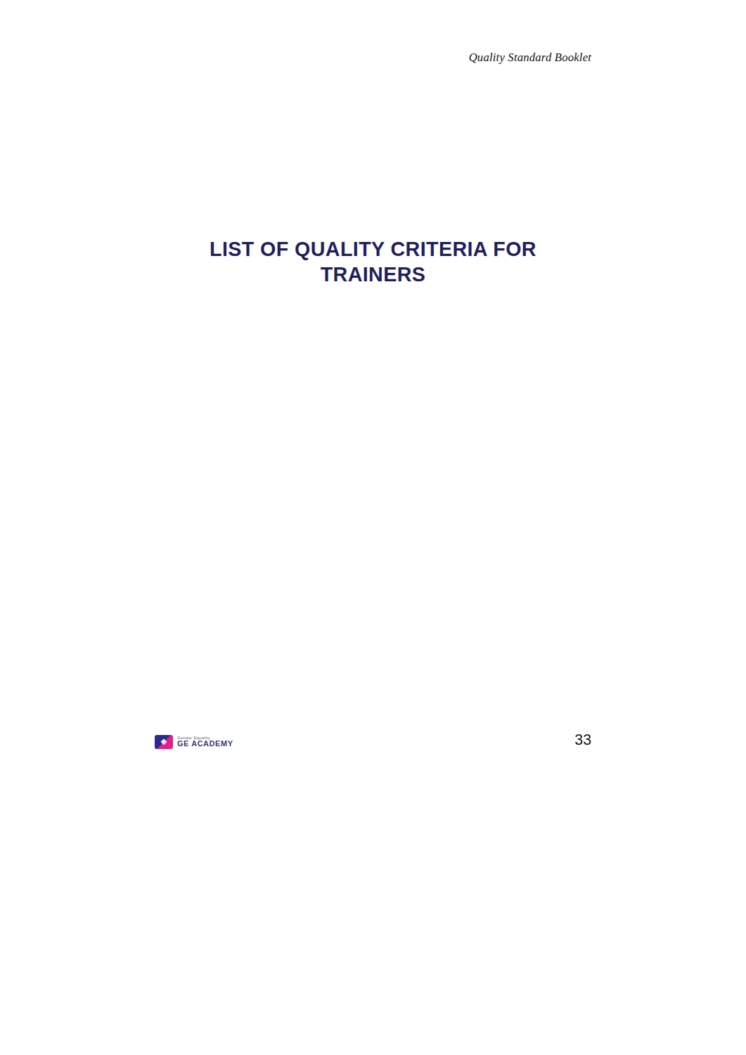Quality Standard Booklet
LIST OF QUALITY CRITERIA FOR TRAINERS
Gender Equality GE ACADEMY
33